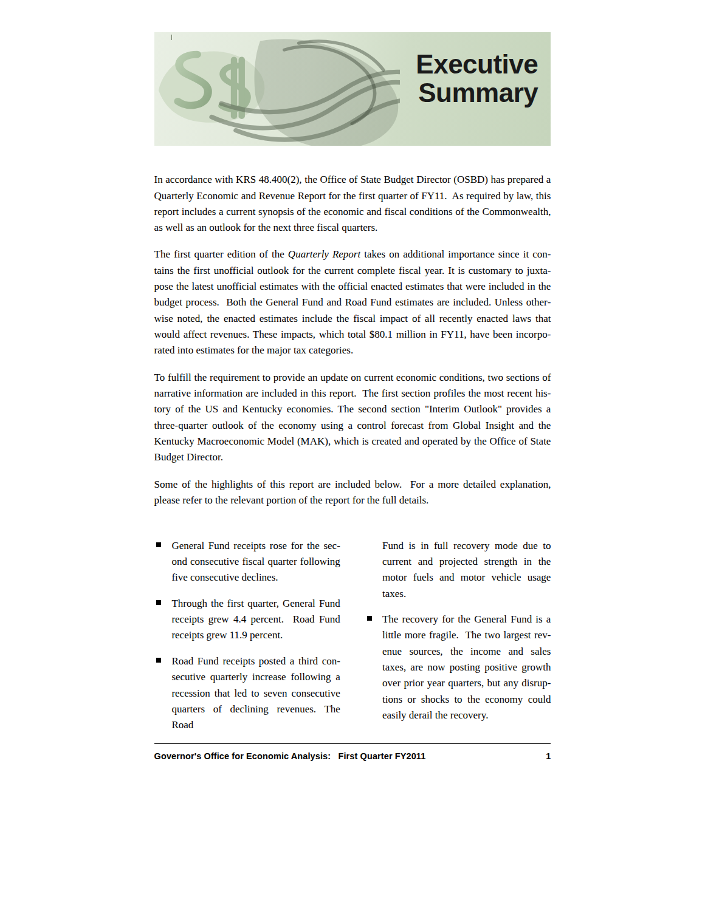Executive Summary
In accordance with KRS 48.400(2), the Office of State Budget Director (OSBD) has prepared a Quarterly Economic and Revenue Report for the first quarter of FY11. As required by law, this report includes a current synopsis of the economic and fiscal conditions of the Commonwealth, as well as an outlook for the next three fiscal quarters.
The first quarter edition of the Quarterly Report takes on additional importance since it contains the first unofficial outlook for the current complete fiscal year. It is customary to juxtapose the latest unofficial estimates with the official enacted estimates that were included in the budget process. Both the General Fund and Road Fund estimates are included. Unless otherwise noted, the enacted estimates include the fiscal impact of all recently enacted laws that would affect revenues. These impacts, which total $80.1 million in FY11, have been incorporated into estimates for the major tax categories.
To fulfill the requirement to provide an update on current economic conditions, two sections of narrative information are included in this report. The first section profiles the most recent history of the US and Kentucky economies. The second section "Interim Outlook" provides a three-quarter outlook of the economy using a control forecast from Global Insight and the Kentucky Macroeconomic Model (MAK), which is created and operated by the Office of State Budget Director.
Some of the highlights of this report are included below. For a more detailed explanation, please refer to the relevant portion of the report for the full details.
General Fund receipts rose for the second consecutive fiscal quarter following five consecutive declines.
Through the first quarter, General Fund receipts grew 4.4 percent. Road Fund receipts grew 11.9 percent.
Road Fund receipts posted a third consecutive quarterly increase following a recession that led to seven consecutive quarters of declining revenues. The Road
Fund is in full recovery mode due to current and projected strength in the motor fuels and motor vehicle usage taxes.
The recovery for the General Fund is a little more fragile. The two largest revenue sources, the income and sales taxes, are now posting positive growth over prior year quarters, but any disruptions or shocks to the economy could easily derail the recovery.
Governor's Office for Economic Analysis: First Quarter FY2011 1